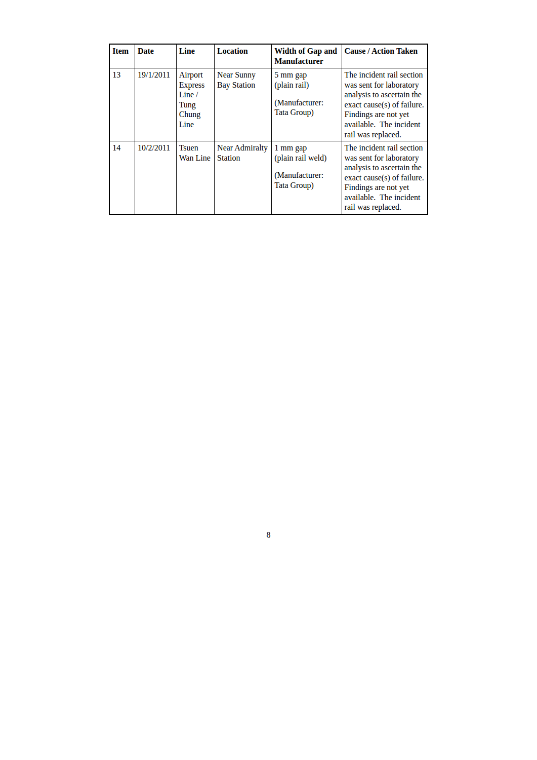| Item | Date | Line | Location | Width of Gap and Manufacturer | Cause / Action Taken |
| --- | --- | --- | --- | --- | --- |
| 13 | 19/1/2011 | Airport Express Line / Tung Chung Line | Near Sunny Bay Station | 5 mm gap (plain rail) (Manufacturer: Tata Group) | The incident rail section was sent for laboratory analysis to ascertain the exact cause(s) of failure. Findings are not yet available. The incident rail was replaced. |
| 14 | 10/2/2011 | Tsuen Wan Line | Near Admiralty Station | 1 mm gap (plain rail weld) (Manufacturer: Tata Group) | The incident rail section was sent for laboratory analysis to ascertain the exact cause(s) of failure. Findings are not yet available. The incident rail was replaced. |
8